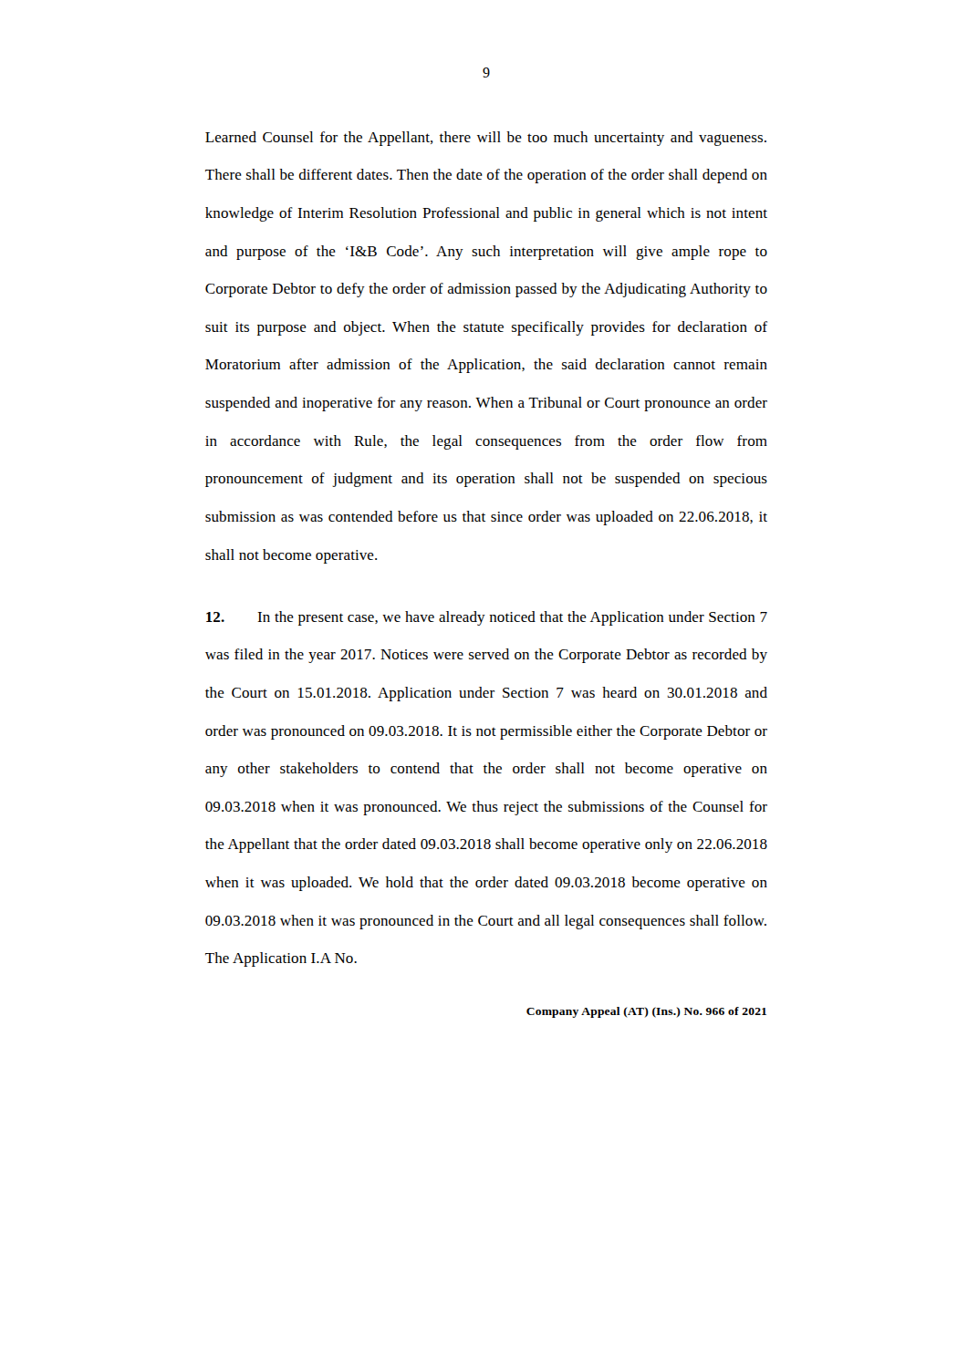9
Learned Counsel for the Appellant, there will be too much uncertainty and vagueness. There shall be different dates. Then the date of the operation of the order shall depend on knowledge of Interim Resolution Professional and public in general which is not intent and purpose of the ‘I&B Code’. Any such interpretation will give ample rope to Corporate Debtor to defy the order of admission passed by the Adjudicating Authority to suit its purpose and object. When the statute specifically provides for declaration of Moratorium after admission of the Application, the said declaration cannot remain suspended and inoperative for any reason. When a Tribunal or Court pronounce an order in accordance with Rule, the legal consequences from the order flow from pronouncement of judgment and its operation shall not be suspended on specious submission as was contended before us that since order was uploaded on 22.06.2018, it shall not become operative.
12. In the present case, we have already noticed that the Application under Section 7 was filed in the year 2017. Notices were served on the Corporate Debtor as recorded by the Court on 15.01.2018. Application under Section 7 was heard on 30.01.2018 and order was pronounced on 09.03.2018. It is not permissible either the Corporate Debtor or any other stakeholders to contend that the order shall not become operative on 09.03.2018 when it was pronounced. We thus reject the submissions of the Counsel for the Appellant that the order dated 09.03.2018 shall become operative only on 22.06.2018 when it was uploaded. We hold that the order dated 09.03.2018 become operative on 09.03.2018 when it was pronounced in the Court and all legal consequences shall follow. The Application I.A No.
Company Appeal (AT) (Ins.) No. 966 of 2021